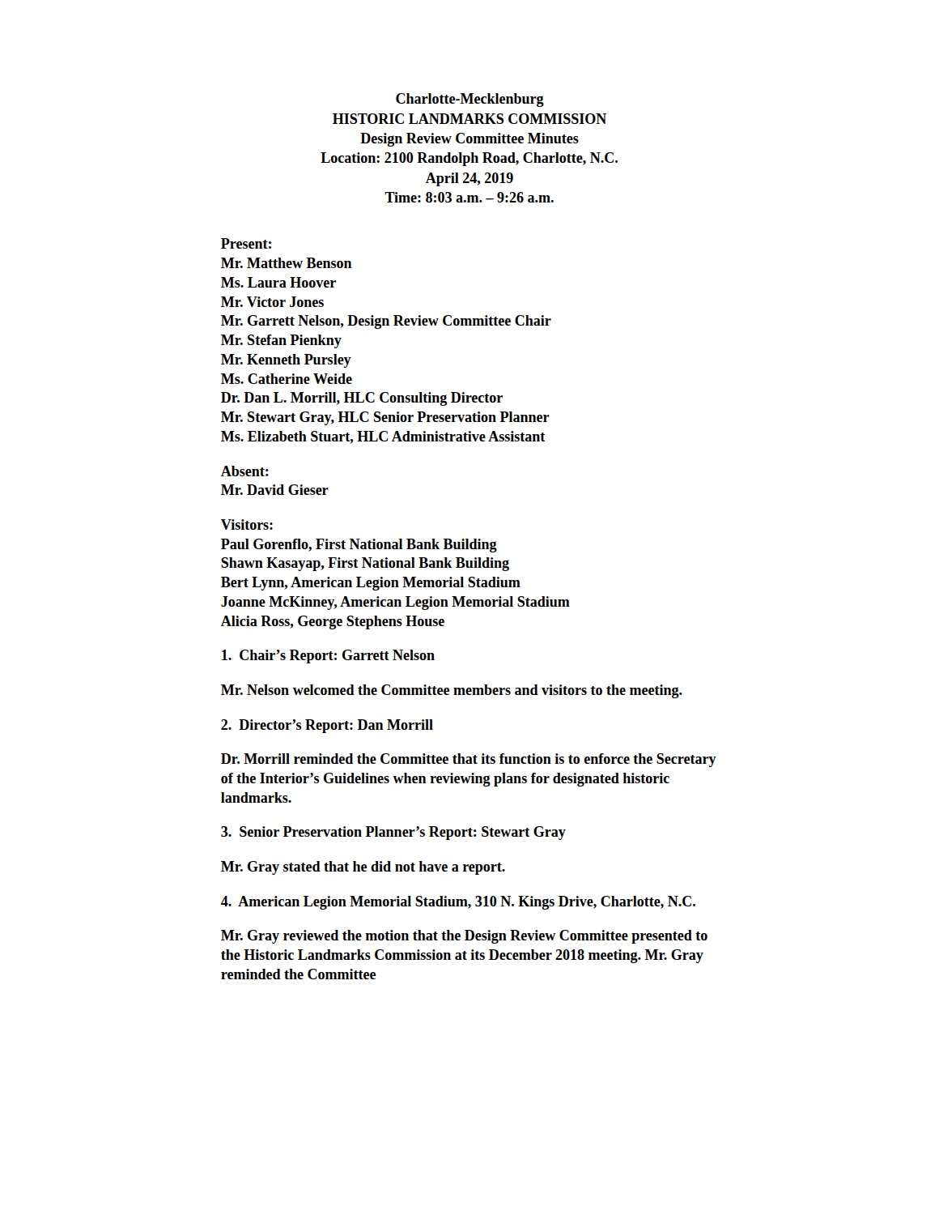Charlotte-Mecklenburg
HISTORIC LANDMARKS COMMISSION
Design Review Committee Minutes
Location: 2100 Randolph Road, Charlotte, N.C.
April 24, 2019
Time: 8:03 a.m. – 9:26 a.m.
Present:
Mr. Matthew Benson
Ms. Laura Hoover
Mr. Victor Jones
Mr. Garrett Nelson, Design Review Committee Chair
Mr. Stefan Pienkny
Mr. Kenneth Pursley
Ms. Catherine Weide
Dr. Dan L. Morrill, HLC Consulting Director
Mr. Stewart Gray, HLC Senior Preservation Planner
Ms. Elizabeth Stuart, HLC Administrative Assistant
Absent:
Mr. David Gieser
Visitors:
Paul Gorenflo, First National Bank Building
Shawn Kasayap, First National Bank Building
Bert Lynn, American Legion Memorial Stadium
Joanne McKinney, American Legion Memorial Stadium
Alicia Ross, George Stephens House
1. Chair’s Report: Garrett Nelson
Mr. Nelson welcomed the Committee members and visitors to the meeting.
2. Director’s Report: Dan Morrill
Dr. Morrill reminded the Committee that its function is to enforce the Secretary of the Interior’s Guidelines when reviewing plans for designated historic landmarks.
3. Senior Preservation Planner’s Report: Stewart Gray
Mr. Gray stated that he did not have a report.
4. American Legion Memorial Stadium, 310 N. Kings Drive, Charlotte, N.C.
Mr. Gray reviewed the motion that the Design Review Committee presented to the Historic Landmarks Commission at its December 2018 meeting. Mr. Gray reminded the Committee